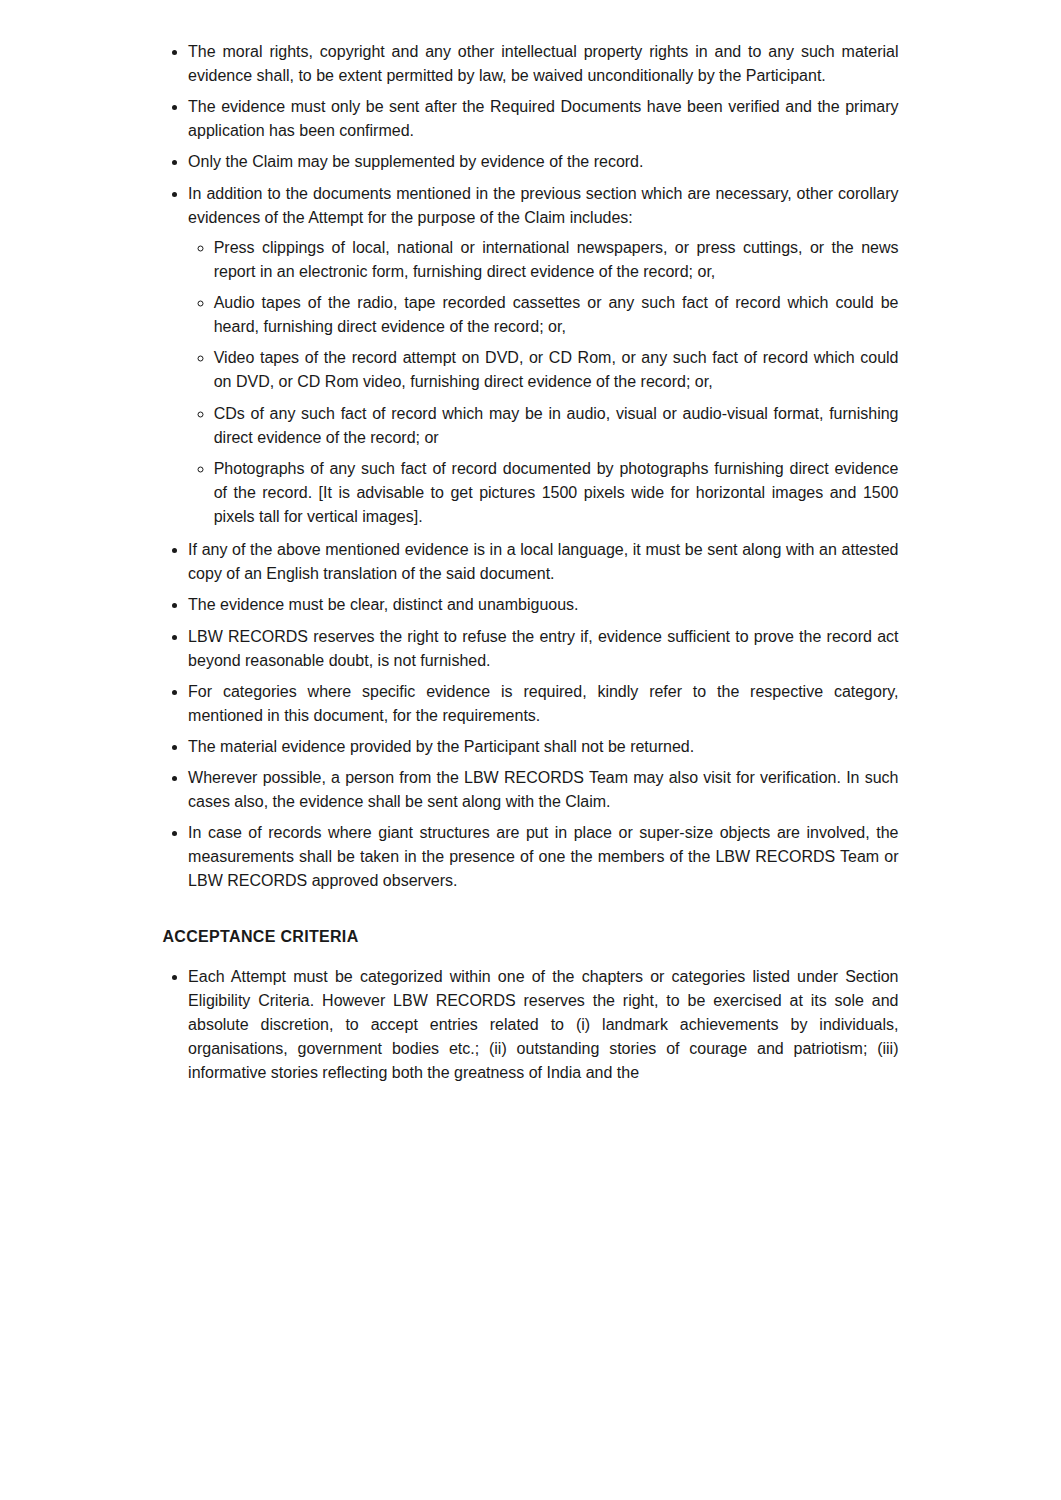The moral rights, copyright and any other intellectual property rights in and to any such material evidence shall, to be extent permitted by law, be waived unconditionally by the Participant.
The evidence must only be sent after the Required Documents have been verified and the primary application has been confirmed.
Only the Claim may be supplemented by evidence of the record.
In addition to the documents mentioned in the previous section which are necessary, other corollary evidences of the Attempt for the purpose of the Claim includes:
Press clippings of local, national or international newspapers, or press cuttings, or the news report in an electronic form, furnishing direct evidence of the record; or,
Audio tapes of the radio, tape recorded cassettes or any such fact of record which could be heard, furnishing direct evidence of the record; or,
Video tapes of the record attempt on DVD, or CD Rom, or any such fact of record which could on DVD, or CD Rom video, furnishing direct evidence of the record; or,
CDs of any such fact of record which may be in audio, visual or audio-visual format, furnishing direct evidence of the record; or
Photographs of any such fact of record documented by photographs furnishing direct evidence of the record. [It is advisable to get pictures 1500 pixels wide for horizontal images and 1500 pixels tall for vertical images].
If any of the above mentioned evidence is in a local language, it must be sent along with an attested copy of an English translation of the said document.
The evidence must be clear, distinct and unambiguous.
LBW RECORDS reserves the right to refuse the entry if, evidence sufficient to prove the record act beyond reasonable doubt, is not furnished.
For categories where specific evidence is required, kindly refer to the respective category, mentioned in this document, for the requirements.
The material evidence provided by the Participant shall not be returned.
Wherever possible, a person from the LBW RECORDS Team may also visit for verification. In such cases also, the evidence shall be sent along with the Claim.
In case of records where giant structures are put in place or super-size objects are involved, the measurements shall be taken in the presence of one the members of the LBW RECORDS Team or LBW RECORDS approved observers.
Acceptance Criteria
Each Attempt must be categorized within one of the chapters or categories listed under Section Eligibility Criteria. However LBW RECORDS reserves the right, to be exercised at its sole and absolute discretion, to accept entries related to (i) landmark achievements by individuals, organisations, government bodies etc.; (ii) outstanding stories of courage and patriotism; (iii) informative stories reflecting both the greatness of India and the